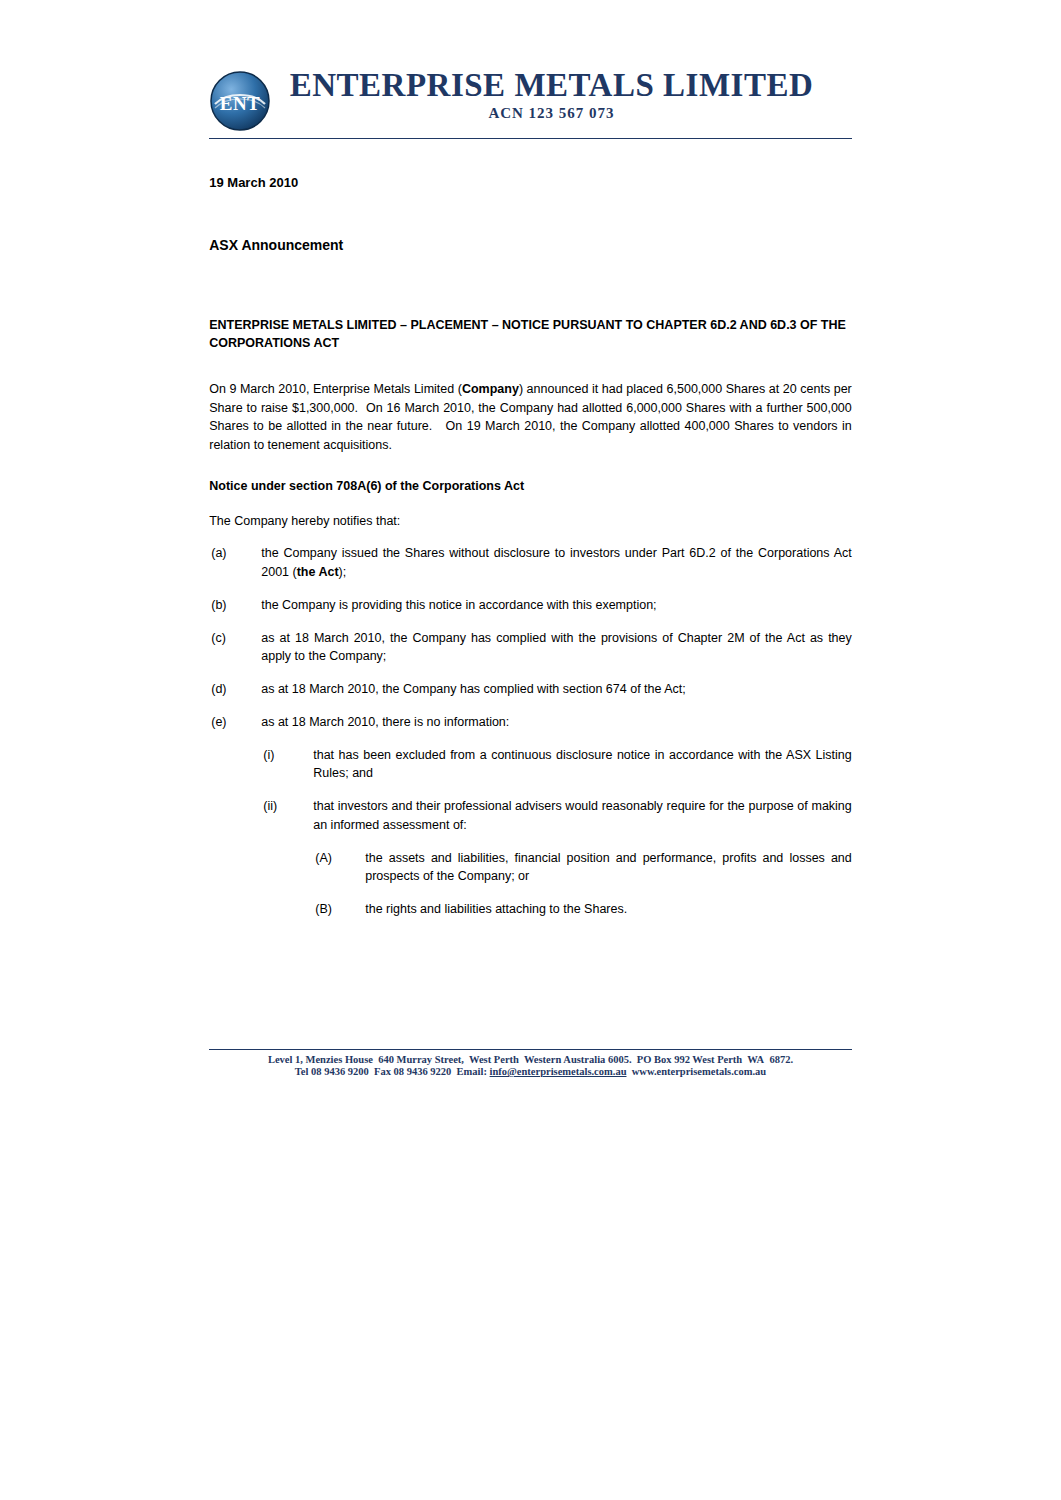ENT
ENTERPRISE METALS LIMITED
ACN 123 567 073
19 March 2010
ASX Announcement
Enterprise Metals Limited – Placement – Notice pursuant to Chapter 6D.2 and 6D.3 of the Corporations Act
On 9 March 2010, Enterprise Metals Limited (Company) announced it had placed 6,500,000 Shares at 20 cents per Share to raise $1,300,000. On 16 March 2010, the Company had allotted 6,000,000 Shares with a further 500,000 Shares to be allotted in the near future. On 19 March 2010, the Company allotted 400,000 Shares to vendors in relation to tenement acquisitions.
Notice under section 708A(6) of the Corporations Act
The Company hereby notifies that:
(a)
the Company issued the Shares without disclosure to investors under Part 6D.2 of the Corporations Act 2001 (the Act);
(b)
the Company is providing this notice in accordance with this exemption;
(c)
as at 18 March 2010, the Company has complied with the provisions of Chapter 2M of the Act as they apply to the Company;
(d)
as at 18 March 2010, the Company has complied with section 674 of the Act;
(e)
as at 18 March 2010, there is no information:
(i)
that has been excluded from a continuous disclosure notice in accordance with the ASX Listing Rules; and
(ii)
that investors and their professional advisers would reasonably require for the purpose of making an informed assessment of:
(A)
the assets and liabilities, financial position and performance, profits and losses and prospects of the Company; or
(B)
the rights and liabilities attaching to the Shares.
Level 1, Menzies House 640 Murray Street, West Perth Western Australia 6005. PO Box 992 West Perth WA 6872.
Tel 08 9436 9200 Fax 08 9436 9220 Email: info@enterprisemetals.com.au www.enterprisemetals.com.au